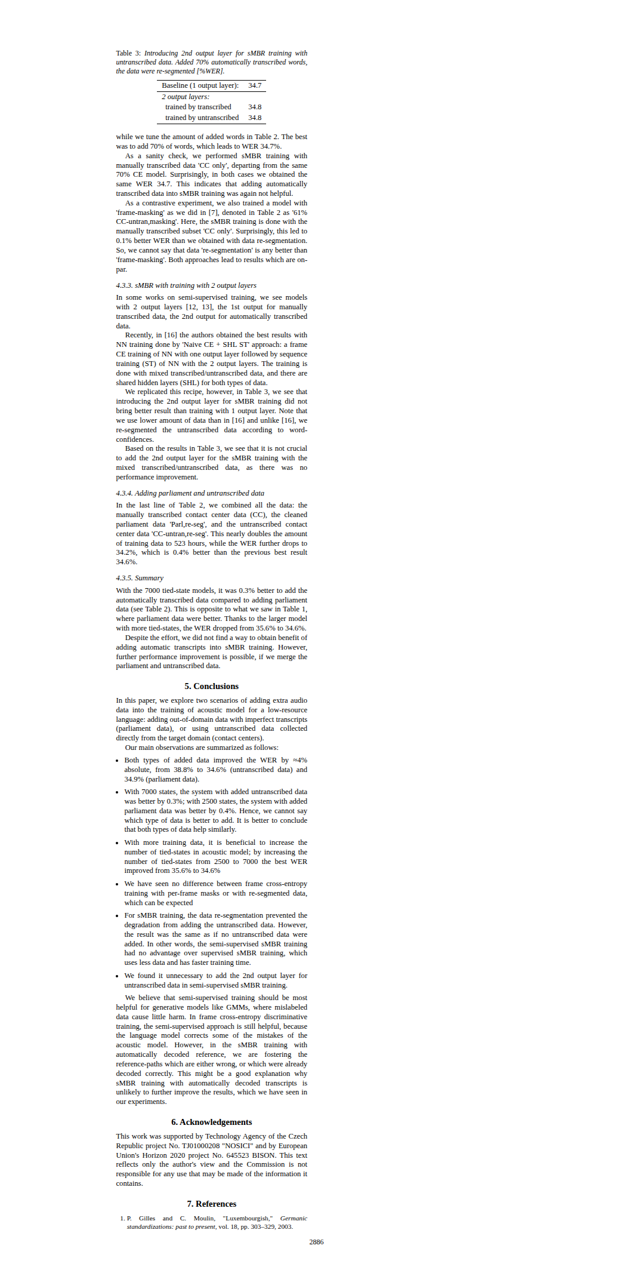Table 3: Introducing 2nd output layer for sMBR training with untranscribed data. Added 70% automatically transcribed words, the data were re-segmented [%WER].
| Baseline (1 output layer): | 34.7 |
| 2 output layers: | |
| trained by transcribed | 34.8 |
| trained by untranscribed | 34.8 |
while we tune the amount of added words in Table 2. The best was to add 70% of words, which leads to WER 34.7%.
As a sanity check, we performed sMBR training with manually transcribed data 'CC only', departing from the same 70% CE model. Surprisingly, in both cases we obtained the same WER 34.7. This indicates that adding automatically transcribed data into sMBR training was again not helpful.
As a contrastive experiment, we also trained a model with 'frame-masking' as we did in [7], denoted in Table 2 as '61% CC-untran,masking'. Here, the sMBR training is done with the manually transcribed subset 'CC only'. Surprisingly, this led to 0.1% better WER than we obtained with data re-segmentation. So, we cannot say that data 're-segmentation' is any better than 'frame-masking'. Both approaches lead to results which are on-par.
4.3.3. sMBR with training with 2 output layers
In some works on semi-supervised training, we see models with 2 output layers [12, 13], the 1st output for manually transcribed data, the 2nd output for automatically transcribed data.
Recently, in [16] the authors obtained the best results with NN training done by 'Naive CE + SHL ST' approach: a frame CE training of NN with one output layer followed by sequence training (ST) of NN with the 2 output layers. The training is done with mixed transcribed/untranscribed data, and there are shared hidden layers (SHL) for both types of data.
We replicated this recipe, however, in Table 3, we see that introducing the 2nd output layer for sMBR training did not bring better result than training with 1 output layer. Note that we use lower amount of data than in [16] and unlike [16], we re-segmented the untranscribed data according to word-confidences.
Based on the results in Table 3, we see that it is not crucial to add the 2nd output layer for the sMBR training with the mixed transcribed/untranscribed data, as there was no performance improvement.
4.3.4. Adding parliament and untranscribed data
In the last line of Table 2, we combined all the data: the manually transcribed contact center data (CC), the cleaned parliament data 'Parl,re-seg', and the untranscribed contact center data 'CC-untran,re-seg'. This nearly doubles the amount of training data to 523 hours, while the WER further drops to 34.2%, which is 0.4% better than the previous best result 34.6%.
4.3.5. Summary
With the 7000 tied-state models, it was 0.3% better to add the automatically transcribed data compared to adding parliament data (see Table 2). This is opposite to what we saw in Table 1, where parliament data were better. Thanks to the larger model with more tied-states, the WER dropped from 35.6% to 34.6%.
Despite the effort, we did not find a way to obtain benefit of adding automatic transcripts into sMBR training. However, further performance improvement is possible, if we merge the parliament and untranscribed data.
5. Conclusions
In this paper, we explore two scenarios of adding extra audio data into the training of acoustic model for a low-resource language: adding out-of-domain data with imperfect transcripts (parliament data), or using untranscribed data collected directly from the target domain (contact centers).
Our main observations are summarized as follows:
Both types of added data improved the WER by ≈4% absolute, from 38.8% to 34.6% (untranscribed data) and 34.9% (parliament data).
With 7000 states, the system with added untranscribed data was better by 0.3%; with 2500 states, the system with added parliament data was better by 0.4%. Hence, we cannot say which type of data is better to add. It is better to conclude that both types of data help similarly.
With more training data, it is beneficial to increase the number of tied-states in acoustic model; by increasing the number of tied-states from 2500 to 7000 the best WER improved from 35.6% to 34.6%
We have seen no difference between frame cross-entropy training with per-frame masks or with re-segmented data, which can be expected
For sMBR training, the data re-segmentation prevented the degradation from adding the untranscribed data. However, the result was the same as if no untranscribed data were added. In other words, the semi-supervised sMBR training had no advantage over supervised sMBR training, which uses less data and has faster training time.
We found it unnecessary to add the 2nd output layer for untranscribed data in semi-supervised sMBR training.
We believe that semi-supervised training should be most helpful for generative models like GMMs, where mislabeled data cause little harm. In frame cross-entropy discriminative training, the semi-supervised approach is still helpful, because the language model corrects some of the mistakes of the acoustic model. However, in the sMBR training with automatically decoded reference, we are fostering the reference-paths which are either wrong, or which were already decoded correctly. This might be a good explanation why sMBR training with automatically decoded transcripts is unlikely to further improve the results, which we have seen in our experiments.
6. Acknowledgements
This work was supported by Technology Agency of the Czech Republic project No. TJ01000208 "NOSICI" and by European Union's Horizon 2020 project No. 645523 BISON. This text reflects only the author's view and the Commission is not responsible for any use that may be made of the information it contains.
7. References
P. Gilles and C. Moulin, "Luxembourgish," Germanic standardizations: past to present, vol. 18, pp. 303–329, 2003.
2886